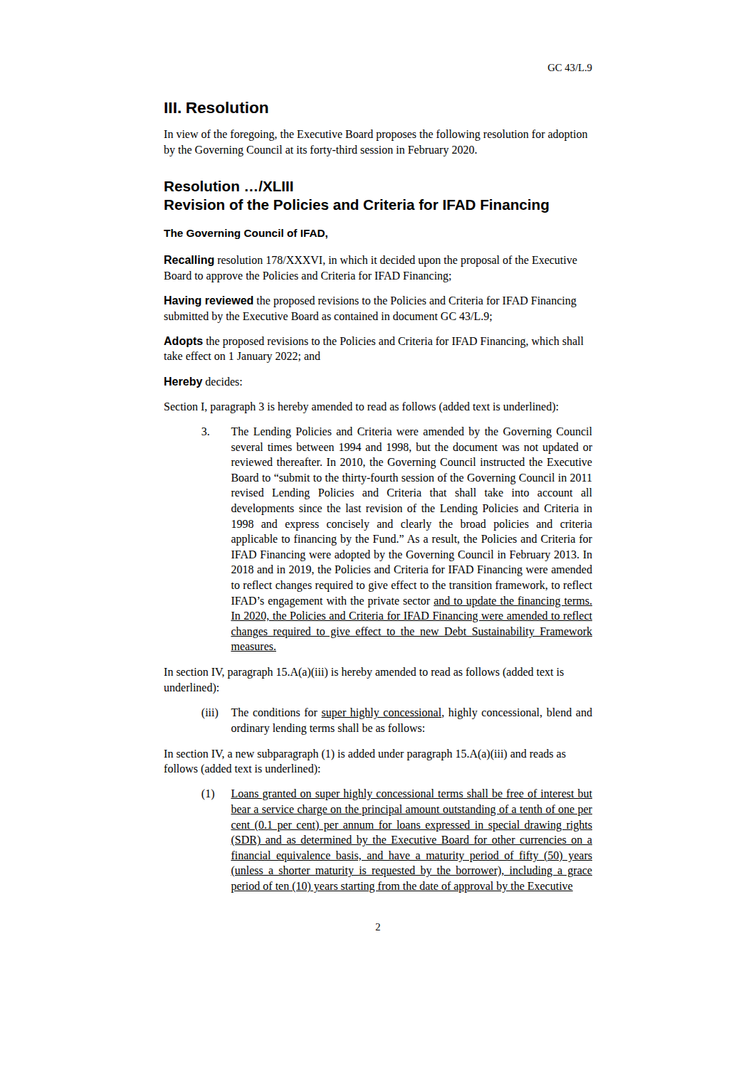GC 43/L.9
III. Resolution
In view of the foregoing, the Executive Board proposes the following resolution for adoption by the Governing Council at its forty-third session in February 2020.
Resolution …/XLIIIRevision of the Policies and Criteria for IFAD Financing
The Governing Council of IFAD,
Recalling resolution 178/XXXVI, in which it decided upon the proposal of the Executive Board to approve the Policies and Criteria for IFAD Financing;
Having reviewed the proposed revisions to the Policies and Criteria for IFAD Financing submitted by the Executive Board as contained in document GC 43/L.9;
Adopts the proposed revisions to the Policies and Criteria for IFAD Financing, which shall take effect on 1 January 2022; and
Hereby decides:
Section I, paragraph 3 is hereby amended to read as follows (added text is underlined):
3. The Lending Policies and Criteria were amended by the Governing Council several times between 1994 and 1998, but the document was not updated or reviewed thereafter. In 2010, the Governing Council instructed the Executive Board to “submit to the thirty-fourth session of the Governing Council in 2011 revised Lending Policies and Criteria that shall take into account all developments since the last revision of the Lending Policies and Criteria in 1998 and express concisely and clearly the broad policies and criteria applicable to financing by the Fund.” As a result, the Policies and Criteria for IFAD Financing were adopted by the Governing Council in February 2013. In 2018 and in 2019, the Policies and Criteria for IFAD Financing were amended to reflect changes required to give effect to the transition framework, to reflect IFAD’s engagement with the private sector and to update the financing terms. In 2020, the Policies and Criteria for IFAD Financing were amended to reflect changes required to give effect to the new Debt Sustainability Framework measures.
In section IV, paragraph 15.A(a)(iii) is hereby amended to read as follows (added text is underlined):
(iii) The conditions for super highly concessional, highly concessional, blend and ordinary lending terms shall be as follows:
In section IV, a new subparagraph (1) is added under paragraph 15.A(a)(iii) and reads as follows (added text is underlined):
(1) Loans granted on super highly concessional terms shall be free of interest but bear a service charge on the principal amount outstanding of a tenth of one per cent (0.1 per cent) per annum for loans expressed in special drawing rights (SDR) and as determined by the Executive Board for other currencies on a financial equivalence basis, and have a maturity period of fifty (50) years (unless a shorter maturity is requested by the borrower), including a grace period of ten (10) years starting from the date of approval by the Executive
2